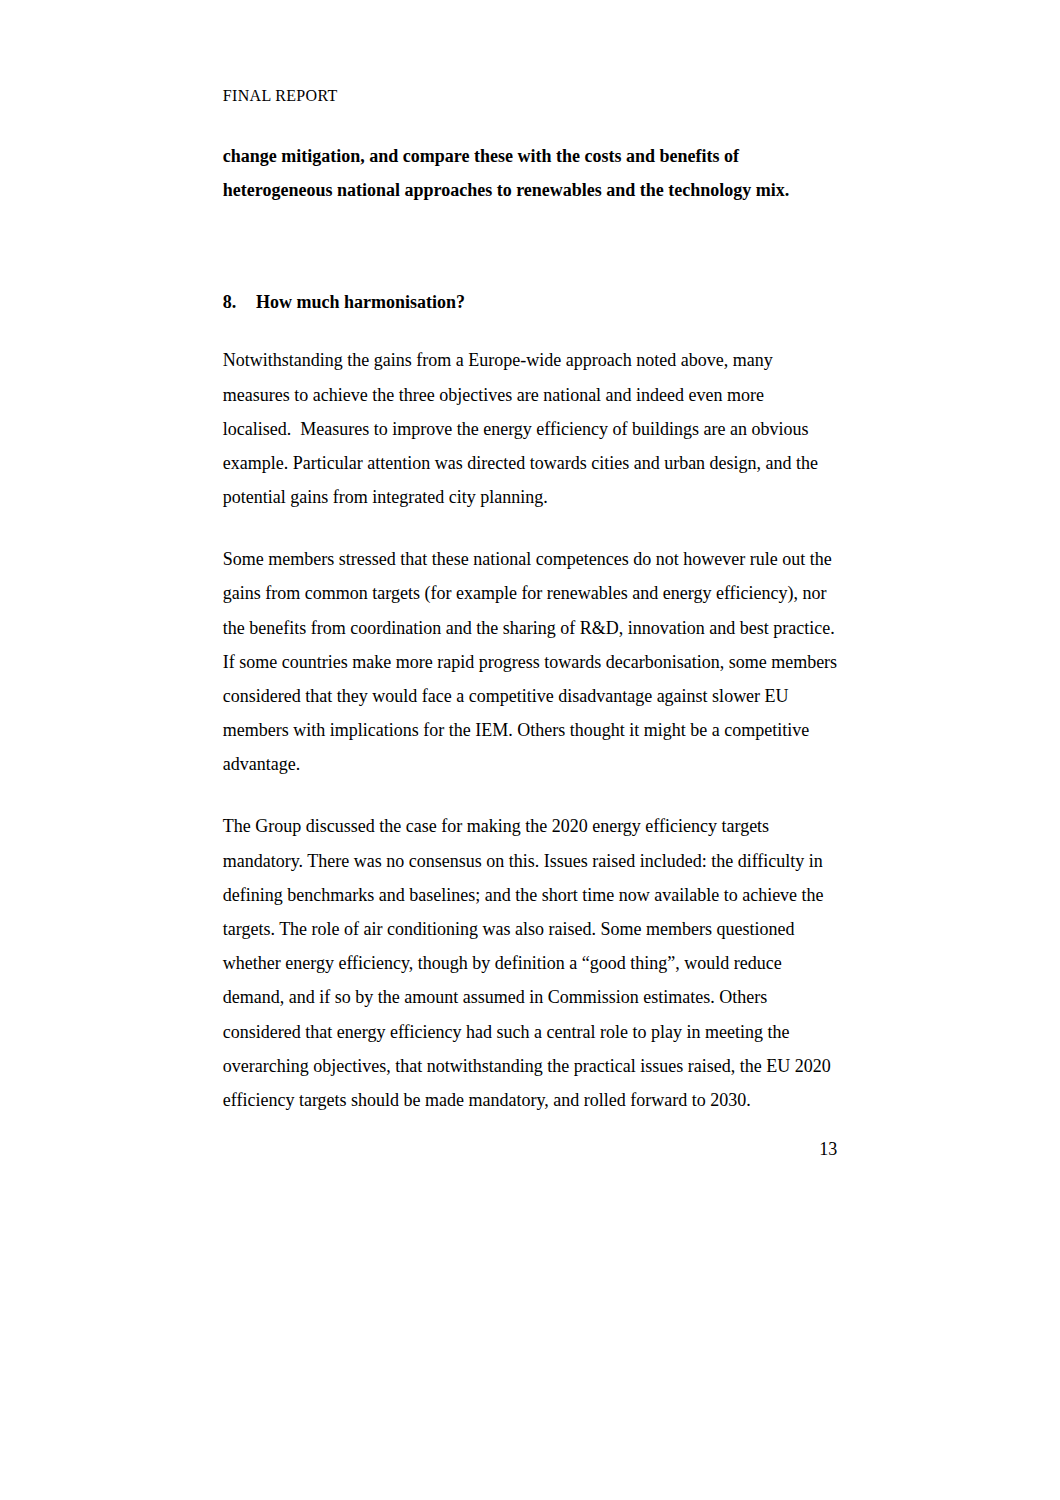FINAL REPORT
change mitigation, and compare these with the costs and benefits of heterogeneous national approaches to renewables and the technology mix.
8. How much harmonisation?
Notwithstanding the gains from a Europe-wide approach noted above, many measures to achieve the three objectives are national and indeed even more localised. Measures to improve the energy efficiency of buildings are an obvious example. Particular attention was directed towards cities and urban design, and the potential gains from integrated city planning.
Some members stressed that these national competences do not however rule out the gains from common targets (for example for renewables and energy efficiency), nor the benefits from coordination and the sharing of R&D, innovation and best practice. If some countries make more rapid progress towards decarbonisation, some members considered that they would face a competitive disadvantage against slower EU members with implications for the IEM. Others thought it might be a competitive advantage.
The Group discussed the case for making the 2020 energy efficiency targets mandatory. There was no consensus on this. Issues raised included: the difficulty in defining benchmarks and baselines; and the short time now available to achieve the targets. The role of air conditioning was also raised. Some members questioned whether energy efficiency, though by definition a “good thing”, would reduce demand, and if so by the amount assumed in Commission estimates. Others considered that energy efficiency had such a central role to play in meeting the overarching objectives, that notwithstanding the practical issues raised, the EU 2020 efficiency targets should be made mandatory, and rolled forward to 2030.
13